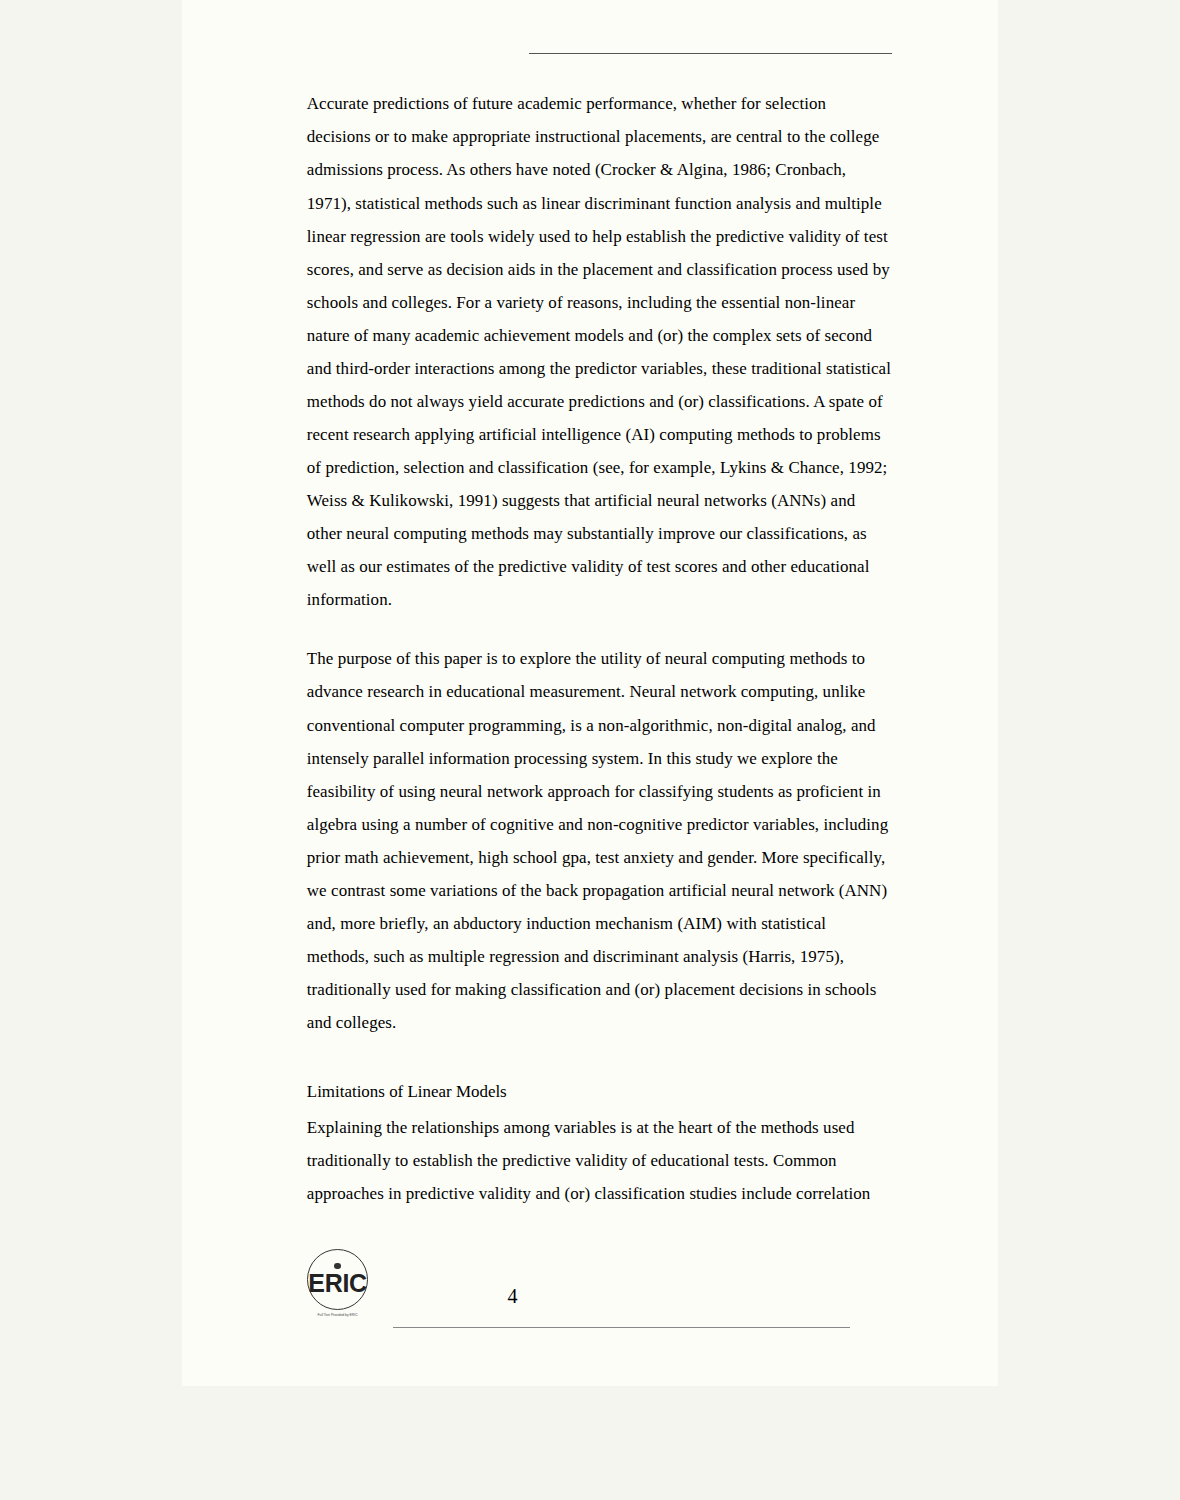Accurate predictions of future academic performance, whether for selection decisions or to make appropriate instructional placements, are central to the college admissions process. As others have noted (Crocker & Algina, 1986; Cronbach, 1971), statistical methods such as linear discriminant function analysis and multiple linear regression are tools widely used to help establish the predictive validity of test scores, and serve as decision aids in the placement and classification process used by schools and colleges. For a variety of reasons, including the essential non-linear nature of many academic achievement models and (or) the complex sets of second and third-order interactions among the predictor variables, these traditional statistical methods do not always yield accurate predictions and (or) classifications. A spate of recent research applying artificial intelligence (AI) computing methods to problems of prediction, selection and classification (see, for example, Lykins & Chance, 1992; Weiss & Kulikowski, 1991) suggests that artificial neural networks (ANNs) and other neural computing methods may substantially improve our classifications, as well as our estimates of the predictive validity of test scores and other educational information.
The purpose of this paper is to explore the utility of neural computing methods to advance research in educational measurement. Neural network computing, unlike conventional computer programming, is a non-algorithmic, non-digital analog, and intensely parallel information processing system. In this study we explore the feasibility of using neural network approach for classifying students as proficient in algebra using a number of cognitive and non-cognitive predictor variables, including prior math achievement, high school gpa, test anxiety and gender. More specifically, we contrast some variations of the back propagation artificial neural network (ANN) and, more briefly, an abductory induction mechanism (AIM) with statistical methods, such as multiple regression and discriminant analysis (Harris, 1975), traditionally used for making classification and (or) placement decisions in schools and colleges.
Limitations of Linear Models
Explaining the relationships among variables is at the heart of the methods used traditionally to establish the predictive validity of educational tests. Common approaches in predictive validity and (or) classification studies include correlation
ERIC
Full Text Provided by ERIC
4